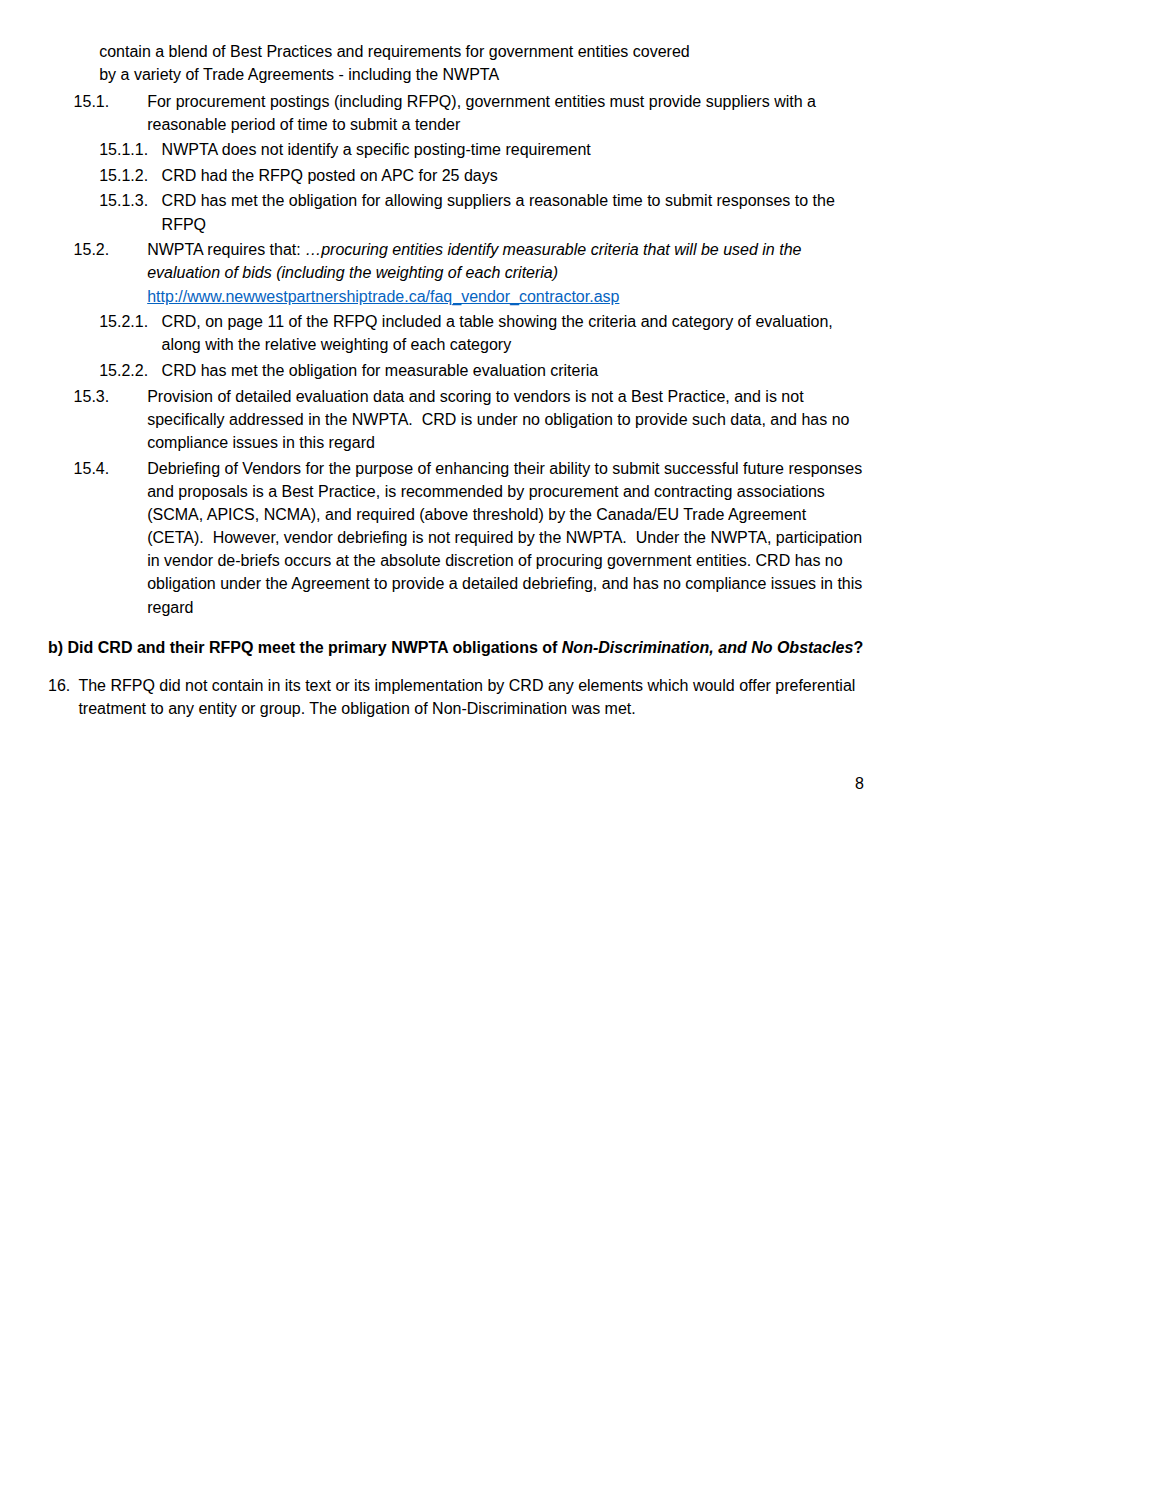contain a blend of Best Practices and requirements for government entities covered
by a variety of Trade Agreements - including the NWPTA
15.1. For procurement postings (including RFPQ), government entities must provide suppliers with a reasonable period of time to submit a tender
15.1.1. NWPTA does not identify a specific posting-time requirement
15.1.2. CRD had the RFPQ posted on APC for 25 days
15.1.3. CRD has met the obligation for allowing suppliers a reasonable time to submit responses to the RFPQ
15.2. NWPTA requires that: …procuring entities identify measurable criteria that will be used in the evaluation of bids (including the weighting of each criteria)
http://www.newwestpartnershiptrade.ca/faq_vendor_contractor.asp
15.2.1. CRD, on page 11 of the RFPQ included a table showing the criteria and category of evaluation, along with the relative weighting of each category
15.2.2. CRD has met the obligation for measurable evaluation criteria
15.3. Provision of detailed evaluation data and scoring to vendors is not a Best Practice, and is not specifically addressed in the NWPTA. CRD is under no obligation to provide such data, and has no compliance issues in this regard
15.4. Debriefing of Vendors for the purpose of enhancing their ability to submit successful future responses and proposals is a Best Practice, is recommended by procurement and contracting associations (SCMA, APICS, NCMA), and required (above threshold) by the Canada/EU Trade Agreement (CETA). However, vendor debriefing is not required by the NWPTA. Under the NWPTA, participation in vendor de-briefs occurs at the absolute discretion of procuring government entities. CRD has no obligation under the Agreement to provide a detailed debriefing, and has no compliance issues in this regard
b) Did CRD and their RFPQ meet the primary NWPTA obligations of Non-Discrimination, and No Obstacles?
16. The RFPQ did not contain in its text or its implementation by CRD any elements which would offer preferential treatment to any entity or group. The obligation of Non-Discrimination was met.
8